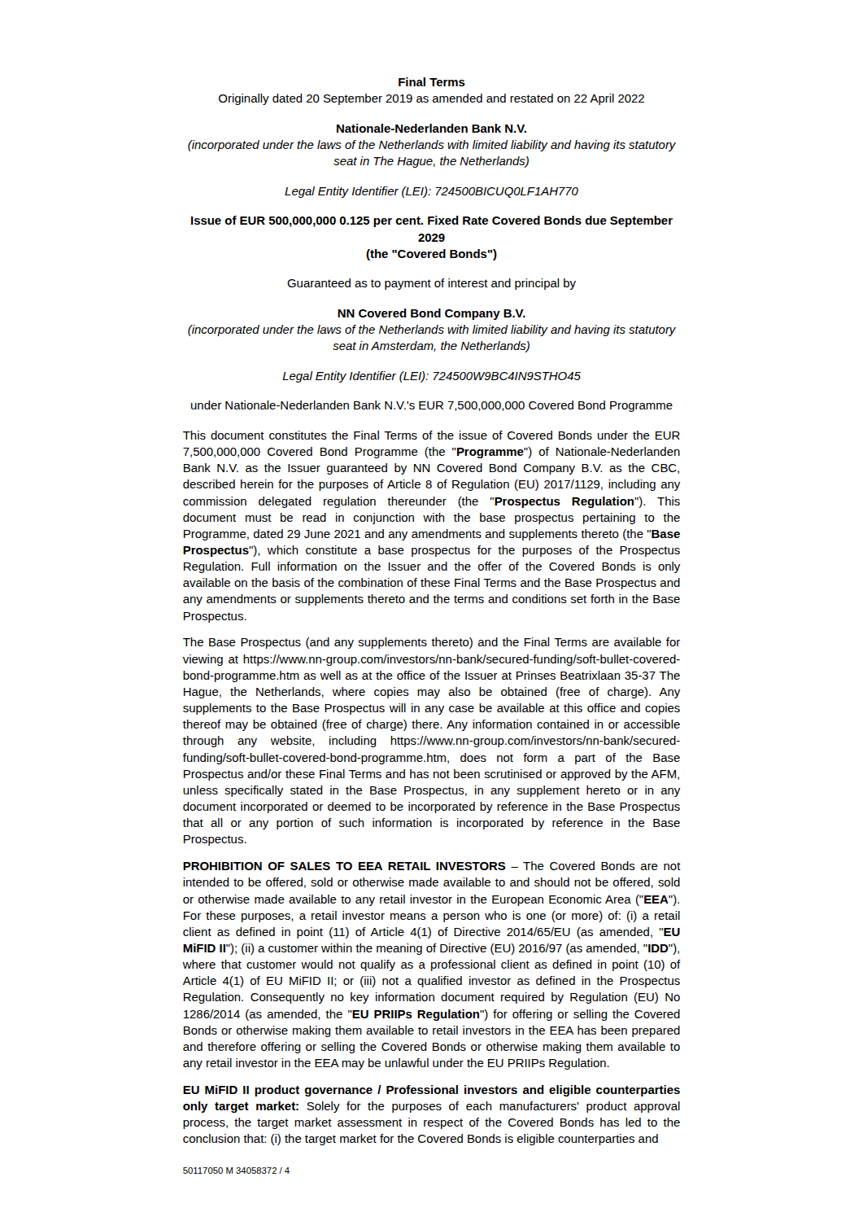Final Terms
Originally dated 20 September 2019 as amended and restated on 22 April 2022
Nationale-Nederlanden Bank N.V.
(incorporated under the laws of the Netherlands with limited liability and having its statutory seat in The Hague, the Netherlands)
Legal Entity Identifier (LEI): 724500BICUQ0LF1AH770
Issue of EUR 500,000,000 0.125 per cent. Fixed Rate Covered Bonds due September 2029
(the "Covered Bonds")
Guaranteed as to payment of interest and principal by
NN Covered Bond Company B.V.
(incorporated under the laws of the Netherlands with limited liability and having its statutory seat in Amsterdam, the Netherlands)
Legal Entity Identifier (LEI): 724500W9BC4IN9STHO45
under Nationale-Nederlanden Bank N.V.'s EUR 7,500,000,000 Covered Bond Programme
This document constitutes the Final Terms of the issue of Covered Bonds under the EUR 7,500,000,000 Covered Bond Programme (the "Programme") of Nationale-Nederlanden Bank N.V. as the Issuer guaranteed by NN Covered Bond Company B.V. as the CBC, described herein for the purposes of Article 8 of Regulation (EU) 2017/1129, including any commission delegated regulation thereunder (the "Prospectus Regulation"). This document must be read in conjunction with the base prospectus pertaining to the Programme, dated 29 June 2021 and any amendments and supplements thereto (the "Base Prospectus"), which constitute a base prospectus for the purposes of the Prospectus Regulation. Full information on the Issuer and the offer of the Covered Bonds is only available on the basis of the combination of these Final Terms and the Base Prospectus and any amendments or supplements thereto and the terms and conditions set forth in the Base Prospectus.
The Base Prospectus (and any supplements thereto) and the Final Terms are available for viewing at https://www.nn-group.com/investors/nn-bank/secured-funding/soft-bullet-covered-bond-programme.htm as well as at the office of the Issuer at Prinses Beatrixlaan 35-37 The Hague, the Netherlands, where copies may also be obtained (free of charge). Any supplements to the Base Prospectus will in any case be available at this office and copies thereof may be obtained (free of charge) there. Any information contained in or accessible through any website, including https://www.nn-group.com/investors/nn-bank/secured-funding/soft-bullet-covered-bond-programme.htm, does not form a part of the Base Prospectus and/or these Final Terms and has not been scrutinised or approved by the AFM, unless specifically stated in the Base Prospectus, in any supplement hereto or in any document incorporated or deemed to be incorporated by reference in the Base Prospectus that all or any portion of such information is incorporated by reference in the Base Prospectus.
PROHIBITION OF SALES TO EEA RETAIL INVESTORS – The Covered Bonds are not intended to be offered, sold or otherwise made available to and should not be offered, sold or otherwise made available to any retail investor in the European Economic Area ("EEA"). For these purposes, a retail investor means a person who is one (or more) of: (i) a retail client as defined in point (11) of Article 4(1) of Directive 2014/65/EU (as amended, "EU MiFID II"); (ii) a customer within the meaning of Directive (EU) 2016/97 (as amended, "IDD"), where that customer would not qualify as a professional client as defined in point (10) of Article 4(1) of EU MiFID II; or (iii) not a qualified investor as defined in the Prospectus Regulation. Consequently no key information document required by Regulation (EU) No 1286/2014 (as amended, the "EU PRIIPs Regulation") for offering or selling the Covered Bonds or otherwise making them available to retail investors in the EEA has been prepared and therefore offering or selling the Covered Bonds or otherwise making them available to any retail investor in the EEA may be unlawful under the EU PRIIPs Regulation.
EU MiFID II product governance / Professional investors and eligible counterparties only target market: Solely for the purposes of each manufacturers' product approval process, the target market assessment in respect of the Covered Bonds has led to the conclusion that: (i) the target market for the Covered Bonds is eligible counterparties and
50117050 M 34058372 / 4